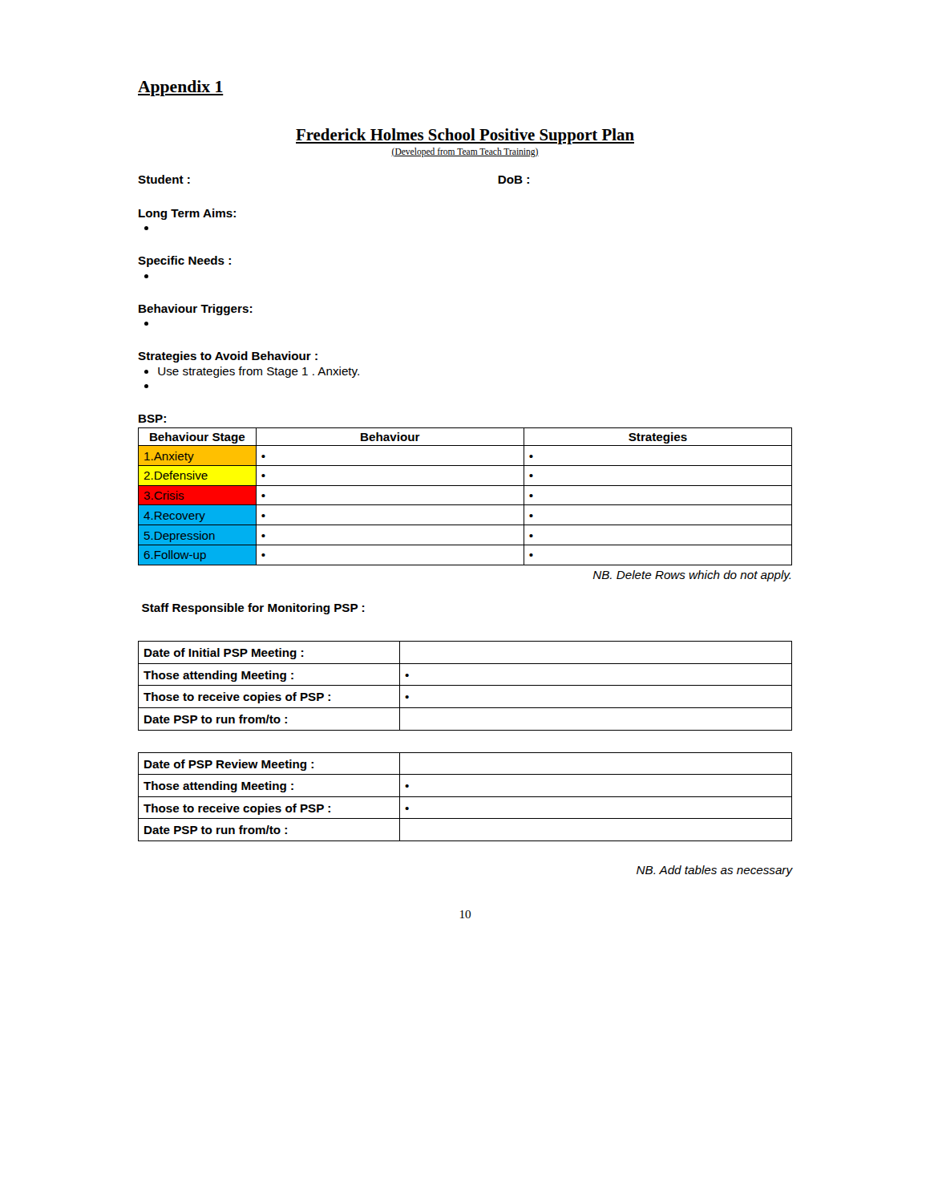Appendix 1
Frederick Holmes School Positive Support Plan
(Developed from Team Teach Training)
Student : DoB :
Long Term Aims:
Specific Needs :
Behaviour Triggers:
Strategies to Avoid Behaviour :
Use strategies from Stage 1 . Anxiety.
BSP:
| Behaviour Stage | Behaviour | Strategies |
| --- | --- | --- |
| 1.Anxiety | | |
| 2.Defensive | | |
| 3.Crisis | | |
| 4.Recovery | | |
| 5.Depression | | |
| 6.Follow-up | | |
NB. Delete Rows which do not apply.
Staff Responsible for Monitoring PSP :
| Date of Initial PSP Meeting : | |
| Those attending Meeting : | |
| Those to receive copies of PSP : | |
| Date PSP to run from/to : | |
| Date of PSP Review Meeting : | |
| Those attending Meeting : | |
| Those to receive copies of PSP : | |
| Date PSP to run from/to : | |
NB. Add tables as necessary
10